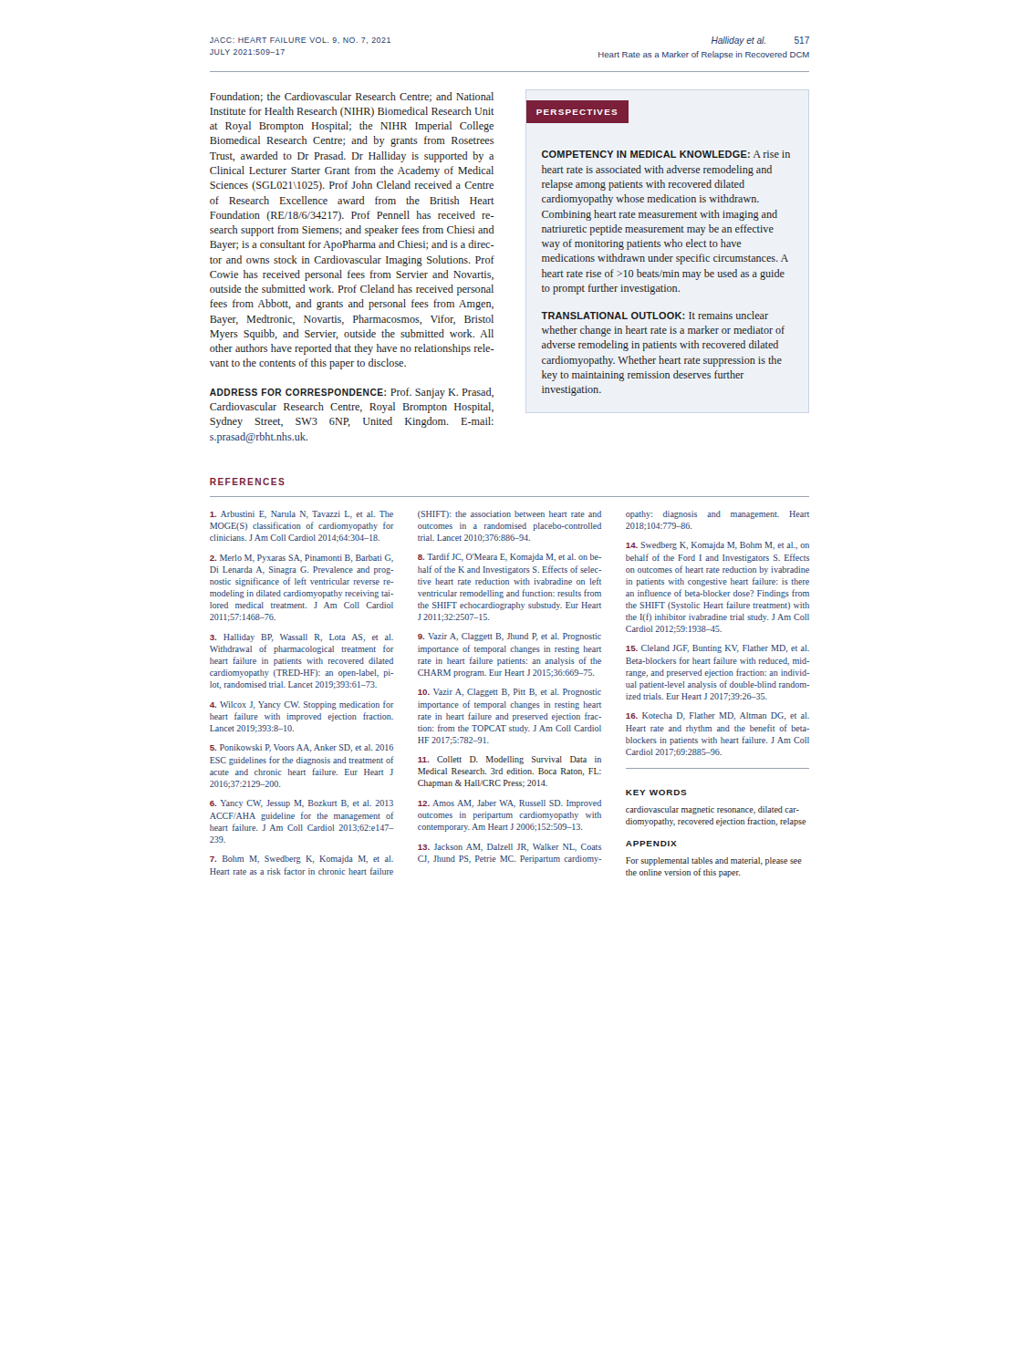JACC: Heart Failure Vol. 9, No. 7, 2021
July 2021:509–17
Halliday et al. 517
Heart Rate as a Marker of Relapse in Recovered DCM
Foundation; the Cardiovascular Research Centre; and National Institute for Health Research (NIHR) Biomedical Research Unit at Royal Brompton Hospital; the NIHR Imperial College Biomedical Research Centre; and by grants from Rosetrees Trust, awarded to Dr Prasad. Dr Halliday is supported by a Clinical Lecturer Starter Grant from the Academy of Medical Sciences (SGL021\1025). Prof John Cleland received a Centre of Research Excellence award from the British Heart Foundation (RE/18/6/34217). Prof Pennell has received research support from Siemens; and speaker fees from Chiesi and Bayer; is a consultant for ApoPharma and Chiesi; and is a director and owns stock in Cardiovascular Imaging Solutions. Prof Cowie has received personal fees from Servier and Novartis, outside the submitted work. Prof Cleland has received personal fees from Abbott, and grants and personal fees from Amgen, Bayer, Medtronic, Novartis, Pharmacosmos, Vifor, Bristol Myers Squibb, and Servier, outside the submitted work. All other authors have reported that they have no relationships relevant to the contents of this paper to disclose.
ADDRESS FOR CORRESPONDENCE: Prof. Sanjay K. Prasad, Cardiovascular Research Centre, Royal Brompton Hospital, Sydney Street, SW3 6NP, United Kingdom. E-mail: s.prasad@rbht.nhs.uk.
PERSPECTIVES
COMPETENCY IN MEDICAL KNOWLEDGE:
A rise in heart rate is associated with adverse remodeling and relapse among patients with recovered dilated cardiomyopathy whose medication is withdrawn. Combining heart rate measurement with imaging and natriuretic peptide measurement may be an effective way of monitoring patients who elect to have medications withdrawn under specific circumstances. A heart rate rise of >10 beats/min may be used as a guide to prompt further investigation.
TRANSLATIONAL OUTLOOK:
It remains unclear whether change in heart rate is a marker or mediator of adverse remodeling in patients with recovered dilated cardiomyopathy. Whether heart rate suppression is the key to maintaining remission deserves further investigation.
REFERENCES
1. Arbustini E, Narula N, Tavazzi L, et al. The MOGE(S) classification of cardiomyopathy for clinicians. J Am Coll Cardiol 2014;64:304–18.
2. Merlo M, Pyxaras SA, Pinamonti B, Barbati G, Di Lenarda A, Sinagra G. Prevalence and prognostic significance of left ventricular reverse remodeling in dilated cardiomyopathy receiving tailored medical treatment. J Am Coll Cardiol 2011;57:1468–76.
3. Halliday BP, Wassall R, Lota AS, et al. Withdrawal of pharmacological treatment for heart failure in patients with recovered dilated cardiomyopathy (TRED-HF): an open-label, pilot, randomised trial. Lancet 2019;393:61–73.
4. Wilcox J, Yancy CW. Stopping medication for heart failure with improved ejection fraction. Lancet 2019;393:8–10.
5. Ponikowski P, Voors AA, Anker SD, et al. 2016 ESC guidelines for the diagnosis and treatment of acute and chronic heart failure. Eur Heart J 2016;37:2129–200.
6. Yancy CW, Jessup M, Bozkurt B, et al. 2013 ACCF/AHA guideline for the management of heart failure. J Am Coll Cardiol 2013;62:e147–239.
7. Bohm M, Swedberg K, Komajda M, et al. Heart rate as a risk factor in chronic heart failure (SHIFT): the association between heart rate and outcomes in a randomised placebo-controlled trial. Lancet 2010;376:886–94.
8. Tardif JC, O'Meara E, Komajda M, et al. on behalf of the K and Investigators S. Effects of selective heart rate reduction with ivabradine on left ventricular remodelling and function: results from the SHIFT echocardiography substudy. Eur Heart J 2011;32:2507–15.
9. Vazir A, Claggett B, Jhund P, et al. Prognostic importance of temporal changes in resting heart rate in heart failure patients: an analysis of the CHARM program. Eur Heart J 2015;36:669–75.
10. Vazir A, Claggett B, Pitt B, et al. Prognostic importance of temporal changes in resting heart rate in heart failure and preserved ejection fraction: from the TOPCAT study. J Am Coll Cardiol HF 2017;5:782–91.
11. Collett D. Modelling Survival Data in Medical Research. 3rd edition. Boca Raton, FL: Chapman & Hall/CRC Press; 2014.
12. Amos AM, Jaber WA, Russell SD. Improved outcomes in peripartum cardiomyopathy with contemporary. Am Heart J 2006;152:509–13.
13. Jackson AM, Dalzell JR, Walker NL, Coats CJ, Jhund PS, Petrie MC. Peripartum cardiomyopathy: diagnosis and management. Heart 2018;104:779–86.
14. Swedberg K, Komajda M, Bohm M, et al., on behalf of the Ford I and Investigators S. Effects on outcomes of heart rate reduction by ivabradine in patients with congestive heart failure: is there an influence of beta-blocker dose? Findings from the SHIFT (Systolic Heart failure treatment) with the I(f) inhibitor ivabradine trial study. J Am Coll Cardiol 2012;59:1938–45.
15. Cleland JGF, Bunting KV, Flather MD, et al. Beta-blockers for heart failure with reduced, mid-range, and preserved ejection fraction: an individual patient-level analysis of double-blind randomized trials. Eur Heart J 2017;39:26–35.
16. Kotecha D, Flather MD, Altman DG, et al. Heart rate and rhythm and the benefit of beta-blockers in patients with heart failure. J Am Coll Cardiol 2017;69:2885–96.
Key Words
cardiovascular magnetic resonance, dilated cardiomyopathy, recovered ejection fraction, relapse
Appendix
For supplemental tables and material, please see the online version of this paper.